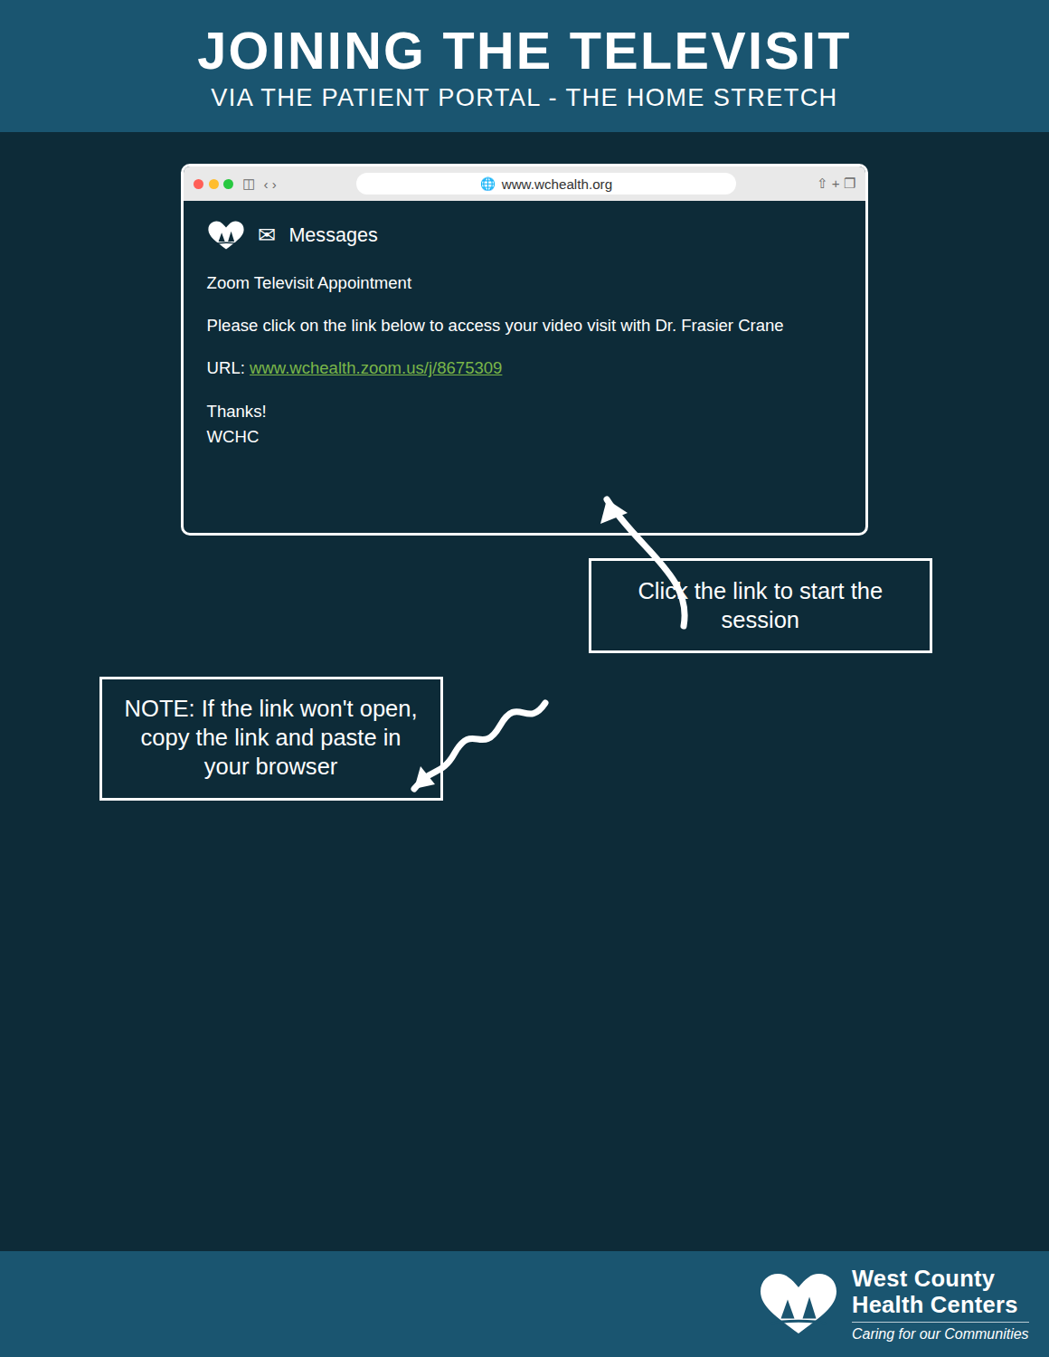Joining the Televisit
via the Patient Portal - The Home Stretch
◫
‹ ›
🌐 www.wchealth.org
⇧ + ❐
✉ Messages
Zoom Televisit Appointment
Please click on the link below to access your video visit with Dr. Frasier Crane
URL: www.wchealth.zoom.us/j/8675309
Thanks!
WCHC
Click the link to start the session
NOTE: If the link won't open, copy the link and paste in your browser
West County
Health Centers
Caring for our Communities